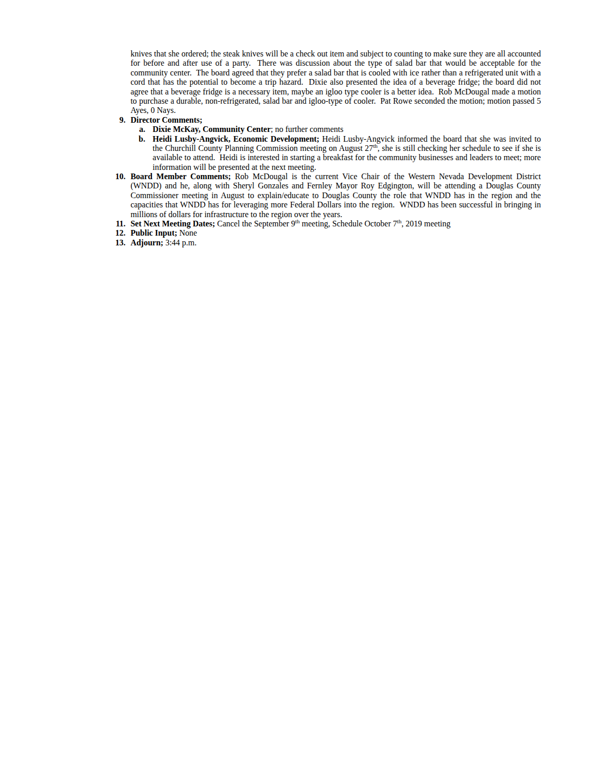knives that she ordered; the steak knives will be a check out item and subject to counting to make sure they are all accounted for before and after use of a party. There was discussion about the type of salad bar that would be acceptable for the community center. The board agreed that they prefer a salad bar that is cooled with ice rather than a refrigerated unit with a cord that has the potential to become a trip hazard. Dixie also presented the idea of a beverage fridge; the board did not agree that a beverage fridge is a necessary item, maybe an igloo type cooler is a better idea. Rob McDougal made a motion to purchase a durable, non-refrigerated, salad bar and igloo-type of cooler. Pat Rowe seconded the motion; motion passed 5 Ayes, 0 Nays.
Director Comments;
Dixie McKay, Community Center; no further comments
Heidi Lusby-Angvick, Economic Development; Heidi Lusby-Angvick informed the board that she was invited to the Churchill County Planning Commission meeting on August 27th, she is still checking her schedule to see if she is available to attend. Heidi is interested in starting a breakfast for the community businesses and leaders to meet; more information will be presented at the next meeting.
Board Member Comments; Rob McDougal is the current Vice Chair of the Western Nevada Development District (WNDD) and he, along with Sheryl Gonzales and Fernley Mayor Roy Edgington, will be attending a Douglas County Commissioner meeting in August to explain/educate to Douglas County the role that WNDD has in the region and the capacities that WNDD has for leveraging more Federal Dollars into the region. WNDD has been successful in bringing in millions of dollars for infrastructure to the region over the years.
Set Next Meeting Dates; Cancel the September 9th meeting, Schedule October 7th, 2019 meeting
Public Input; None
Adjourn; 3:44 p.m.